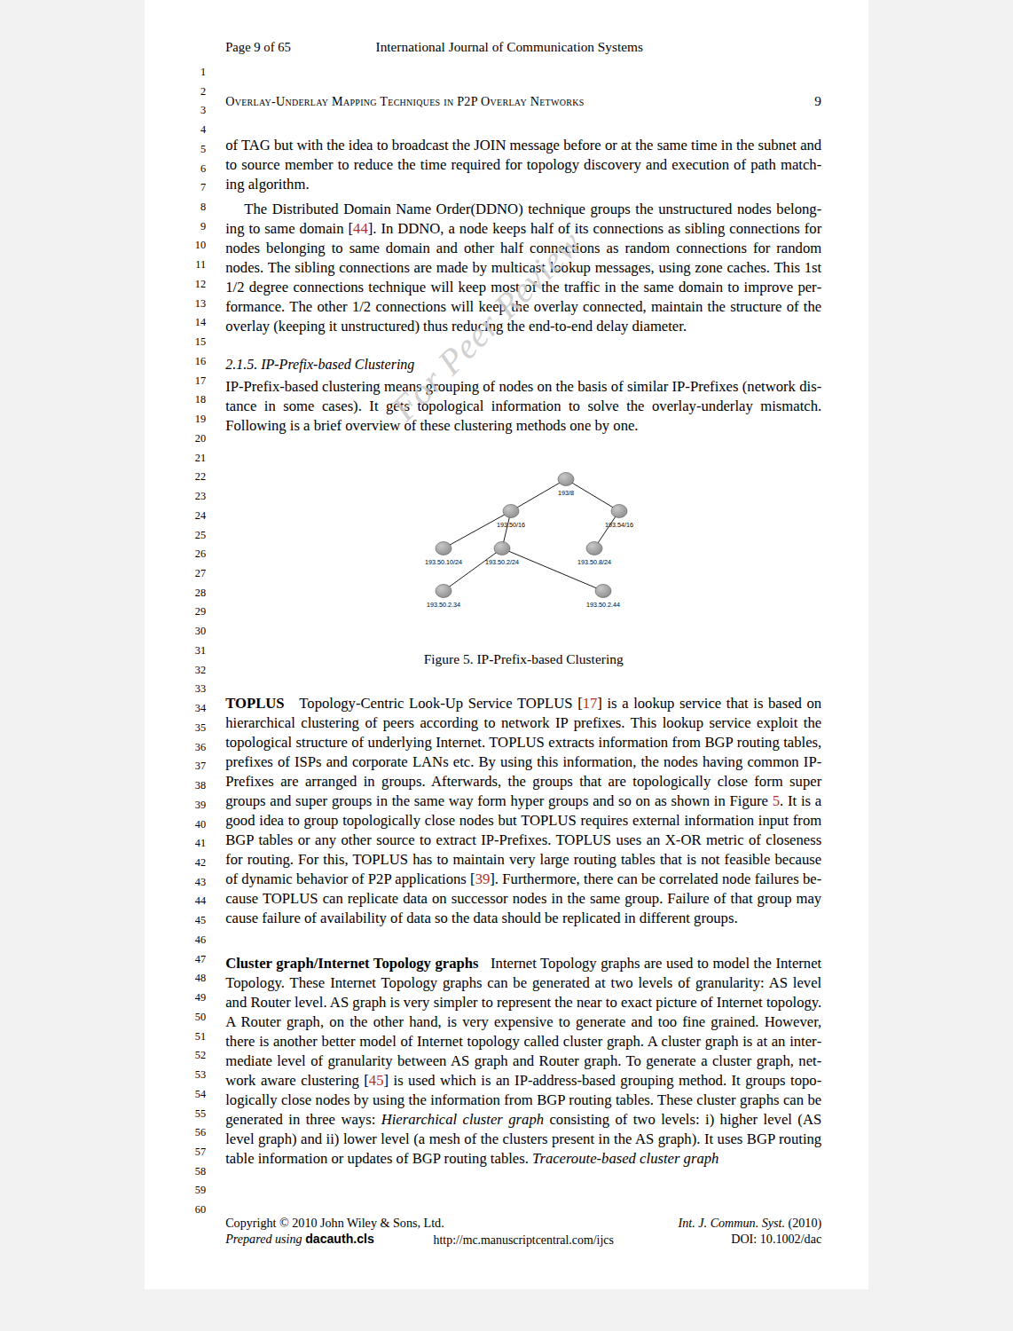Page 9 of 65
International Journal of Communication Systems
1
2
3
4
5
6
7
8
9
10
11
12
13
14
15
16
17
18
19
20
21
22
23
24
25
26
27
28
29
30
31
32
33
34
35
36
37
38
39
40
41
42
43
44
45
46
47
48
49
50
51
52
53
54
55
56
57
58
59
60
For Peer Review
Overlay-Underlay Mapping Techniques in P2P Overlay Networks
9
of TAG but with the idea to broadcast the JOIN message before or at the same time in the subnet and to source member to reduce the time required for topology discovery and execution of path matching algorithm.
The Distributed Domain Name Order(DDNO) technique groups the unstructured nodes belonging to same domain [44]. In DDNO, a node keeps half of its connections as sibling connections for nodes belonging to same domain and other half connections as random connections for random nodes. The sibling connections are made by multicast lookup messages, using zone caches. This 1st 1/2 degree connections technique will keep most of the traffic in the same domain to improve performance. The other 1/2 connections will keep the overlay connected, maintain the structure of the overlay (keeping it unstructured) thus reducing the end-to-end delay diameter.
2.1.5. IP-Prefix-based Clustering
IP-Prefix-based clustering means grouping of nodes on the basis of similar IP-Prefixes (network distance in some cases). It gets topological information to solve the overlay-underlay mismatch. Following is a brief overview of these clustering methods one by one.
193/8 193.50/16 193.54/16 193.50.10/24 193.50.2/24 193.50.8/24 193.50.2.34 193.50.2.44
Figure 5. IP-Prefix-based Clustering
TOPLUS Topology-Centric Look-Up Service TOPLUS [17] is a lookup service that is based on hierarchical clustering of peers according to network IP prefixes. This lookup service exploit the topological structure of underlying Internet. TOPLUS extracts information from BGP routing tables, prefixes of ISPs and corporate LANs etc. By using this information, the nodes having common IP-Prefixes are arranged in groups. Afterwards, the groups that are topologically close form super groups and super groups in the same way form hyper groups and so on as shown in Figure 5. It is a good idea to group topologically close nodes but TOPLUS requires external information input from BGP tables or any other source to extract IP-Prefixes. TOPLUS uses an X-OR metric of closeness for routing. For this, TOPLUS has to maintain very large routing tables that is not feasible because of dynamic behavior of P2P applications [39]. Furthermore, there can be correlated node failures because TOPLUS can replicate data on successor nodes in the same group. Failure of that group may cause failure of availability of data so the data should be replicated in different groups.
Cluster graph/Internet Topology graphs Internet Topology graphs are used to model the Internet Topology. These Internet Topology graphs can be generated at two levels of granularity: AS level and Router level. AS graph is very simpler to represent the near to exact picture of Internet topology. A Router graph, on the other hand, is very expensive to generate and too fine grained. However, there is another better model of Internet topology called cluster graph. A cluster graph is at an intermediate level of granularity between AS graph and Router graph. To generate a cluster graph, network aware clustering [45] is used which is an IP-address-based grouping method. It groups topologically close nodes by using the information from BGP routing tables. These cluster graphs can be generated in three ways: Hierarchical cluster graph consisting of two levels: i) higher level (AS level graph) and ii) lower level (a mesh of the clusters present in the AS graph). It uses BGP routing table information or updates of BGP routing tables. Traceroute-based cluster graph
Copyright © 2010 John Wiley & Sons, Ltd.
Prepared using dacauth.cls
Int. J. Commun. Syst. (2010)
DOI: 10.1002/dac
http://mc.manuscriptcentral.com/ijcs